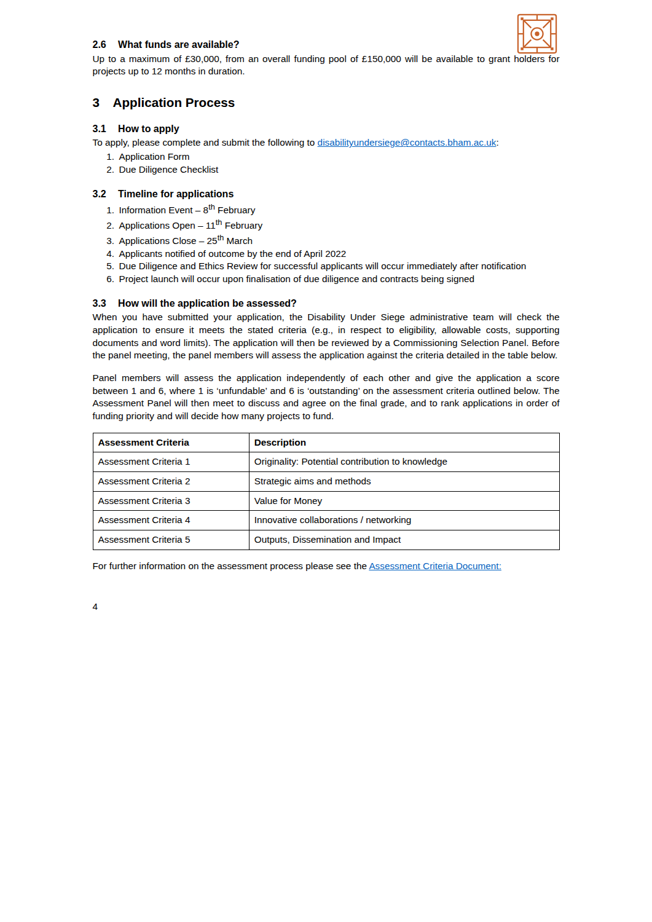2.6 What funds are available?
Up to a maximum of £30,000, from an overall funding pool of £150,000 will be available to grant holders for projects up to 12 months in duration.
3 Application Process
3.1 How to apply
To apply, please complete and submit the following to disabilityundersiege@contacts.bham.ac.uk:
Application Form
Due Diligence Checklist
3.2 Timeline for applications
Information Event – 8th February
Applications Open – 11th February
Applications Close – 25th March
Applicants notified of outcome by the end of April 2022
Due Diligence and Ethics Review for successful applicants will occur immediately after notification
Project launch will occur upon finalisation of due diligence and contracts being signed
3.3 How will the application be assessed?
When you have submitted your application, the Disability Under Siege administrative team will check the application to ensure it meets the stated criteria (e.g., in respect to eligibility, allowable costs, supporting documents and word limits). The application will then be reviewed by a Commissioning Selection Panel. Before the panel meeting, the panel members will assess the application against the criteria detailed in the table below.
Panel members will assess the application independently of each other and give the application a score between 1 and 6, where 1 is ‘unfundable’ and 6 is ‘outstanding’ on the assessment criteria outlined below. The Assessment Panel will then meet to discuss and agree on the final grade, and to rank applications in order of funding priority and will decide how many projects to fund.
| Assessment Criteria | Description |
| --- | --- |
| Assessment Criteria 1 | Originality: Potential contribution to knowledge |
| Assessment Criteria 2 | Strategic aims and methods |
| Assessment Criteria 3 | Value for Money |
| Assessment Criteria 4 | Innovative collaborations / networking |
| Assessment Criteria 5 | Outputs, Dissemination and Impact |
For further information on the assessment process please see the Assessment Criteria Document:
4